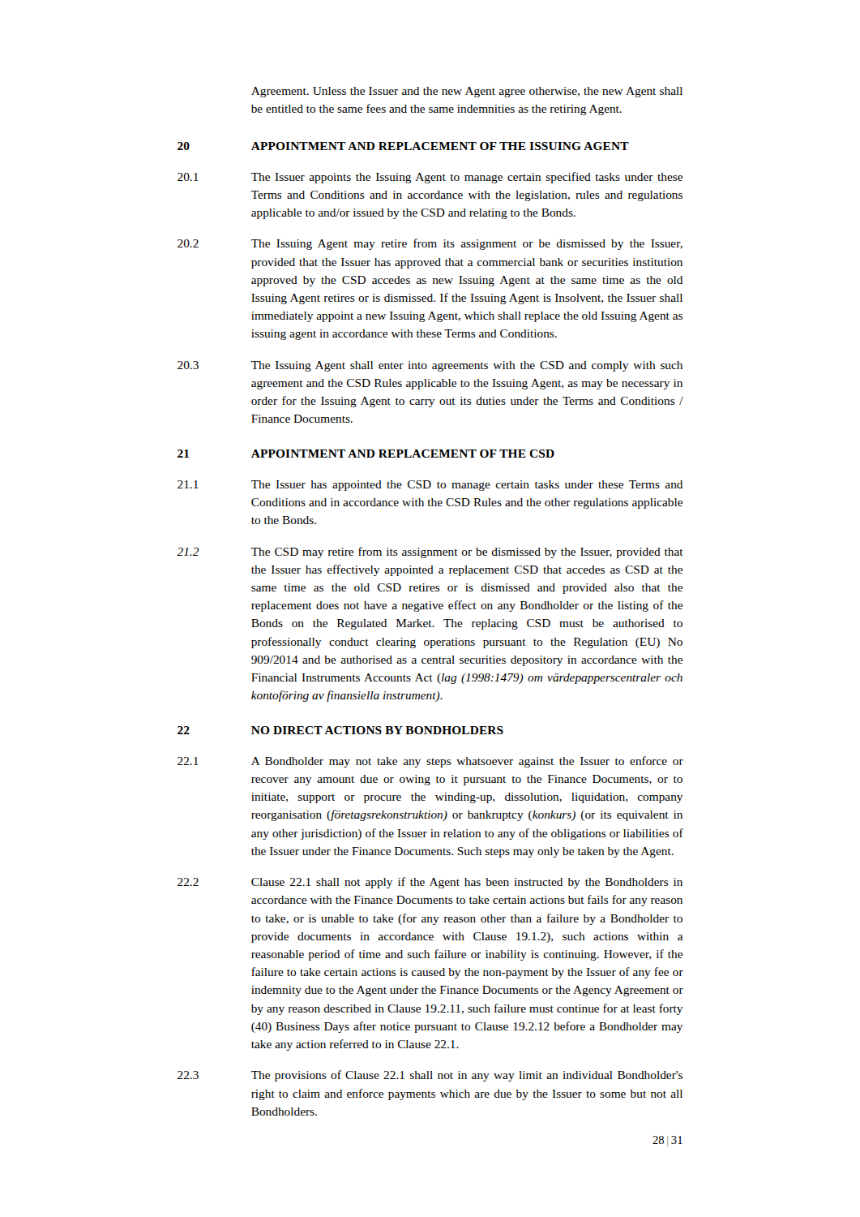Agreement. Unless the Issuer and the new Agent agree otherwise, the new Agent shall be entitled to the same fees and the same indemnities as the retiring Agent.
20
Appointment and replacement of the Issuing Agent
20.1
The Issuer appoints the Issuing Agent to manage certain specified tasks under these Terms and Conditions and in accordance with the legislation, rules and regulations applicable to and/or issued by the CSD and relating to the Bonds.
20.2
The Issuing Agent may retire from its assignment or be dismissed by the Issuer, provided that the Issuer has approved that a commercial bank or securities institution approved by the CSD accedes as new Issuing Agent at the same time as the old Issuing Agent retires or is dismissed. If the Issuing Agent is Insolvent, the Issuer shall immediately appoint a new Issuing Agent, which shall replace the old Issuing Agent as issuing agent in accordance with these Terms and Conditions.
20.3
The Issuing Agent shall enter into agreements with the CSD and comply with such agreement and the CSD Rules applicable to the Issuing Agent, as may be necessary in order for the Issuing Agent to carry out its duties under the Terms and Conditions / Finance Documents.
21
Appointment and replacement of the CSD
21.1
The Issuer has appointed the CSD to manage certain tasks under these Terms and Conditions and in accordance with the CSD Rules and the other regulations applicable to the Bonds.
21.2
The CSD may retire from its assignment or be dismissed by the Issuer, provided that the Issuer has effectively appointed a replacement CSD that accedes as CSD at the same time as the old CSD retires or is dismissed and provided also that the replacement does not have a negative effect on any Bondholder or the listing of the Bonds on the Regulated Market. The replacing CSD must be authorised to professionally conduct clearing operations pursuant to the Regulation (EU) No 909/2014 and be authorised as a central securities depository in accordance with the Financial Instruments Accounts Act (lag (1998:1479) om värdepapperscentraler och kontoföring av finansiella instrument).
22
No direct actions by Bondholders
22.1
A Bondholder may not take any steps whatsoever against the Issuer to enforce or recover any amount due or owing to it pursuant to the Finance Documents, or to initiate, support or procure the winding-up, dissolution, liquidation, company reorganisation (företagsrekonstruktion) or bankruptcy (konkurs) (or its equivalent in any other jurisdiction) of the Issuer in relation to any of the obligations or liabilities of the Issuer under the Finance Documents. Such steps may only be taken by the Agent.
22.2
Clause 22.1 shall not apply if the Agent has been instructed by the Bondholders in accordance with the Finance Documents to take certain actions but fails for any reason to take, or is unable to take (for any reason other than a failure by a Bondholder to provide documents in accordance with Clause 19.1.2), such actions within a reasonable period of time and such failure or inability is continuing. However, if the failure to take certain actions is caused by the non-payment by the Issuer of any fee or indemnity due to the Agent under the Finance Documents or the Agency Agreement or by any reason described in Clause 19.2.11, such failure must continue for at least forty (40) Business Days after notice pursuant to Clause 19.2.12 before a Bondholder may take any action referred to in Clause 22.1.
22.3
The provisions of Clause 22.1 shall not in any way limit an individual Bondholder's right to claim and enforce payments which are due by the Issuer to some but not all Bondholders.
28|31